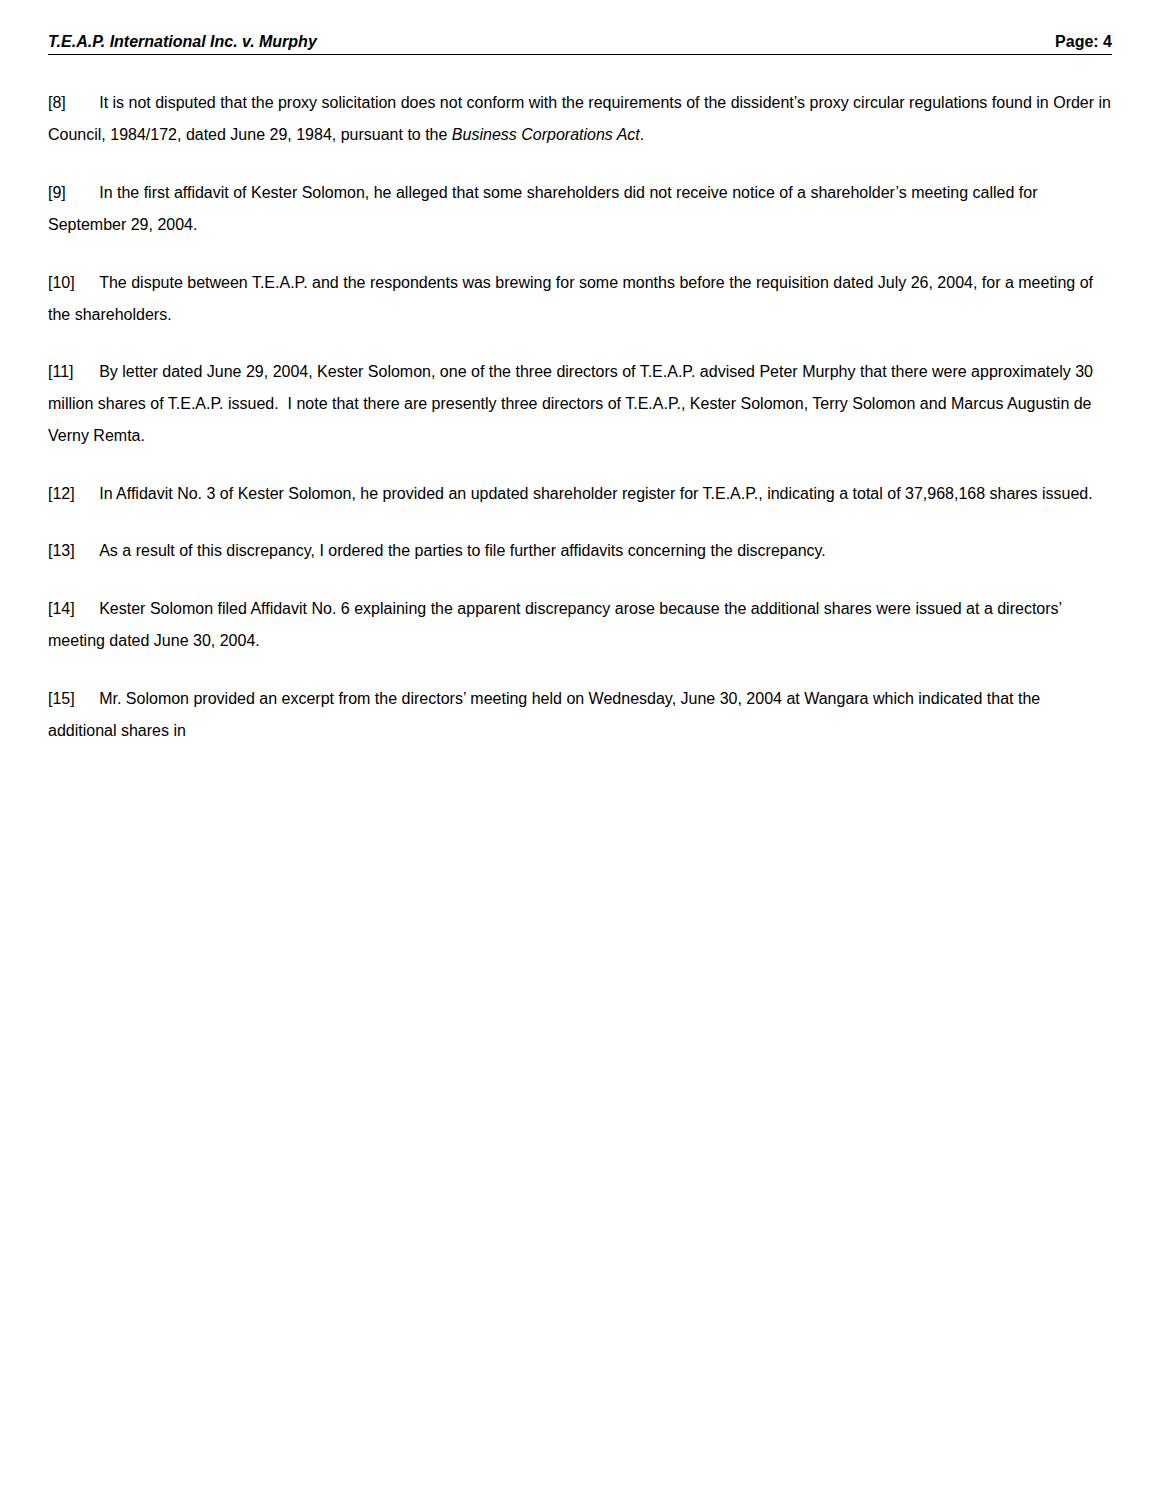T.E.A.P. International Inc. v. Murphy Page: 4
[8] It is not disputed that the proxy solicitation does not conform with the requirements of the dissident’s proxy circular regulations found in Order in Council, 1984/172, dated June 29, 1984, pursuant to the Business Corporations Act.
[9] In the first affidavit of Kester Solomon, he alleged that some shareholders did not receive notice of a shareholder’s meeting called for September 29, 2004.
[10] The dispute between T.E.A.P. and the respondents was brewing for some months before the requisition dated July 26, 2004, for a meeting of the shareholders.
[11] By letter dated June 29, 2004, Kester Solomon, one of the three directors of T.E.A.P. advised Peter Murphy that there were approximately 30 million shares of T.E.A.P. issued. I note that there are presently three directors of T.E.A.P., Kester Solomon, Terry Solomon and Marcus Augustin de Verny Remta.
[12] In Affidavit No. 3 of Kester Solomon, he provided an updated shareholder register for T.E.A.P., indicating a total of 37,968,168 shares issued.
[13] As a result of this discrepancy, I ordered the parties to file further affidavits concerning the discrepancy.
[14] Kester Solomon filed Affidavit No. 6 explaining the apparent discrepancy arose because the additional shares were issued at a directors’ meeting dated June 30, 2004.
[15] Mr. Solomon provided an excerpt from the directors’ meeting held on Wednesday, June 30, 2004 at Wangara which indicated that the additional shares in